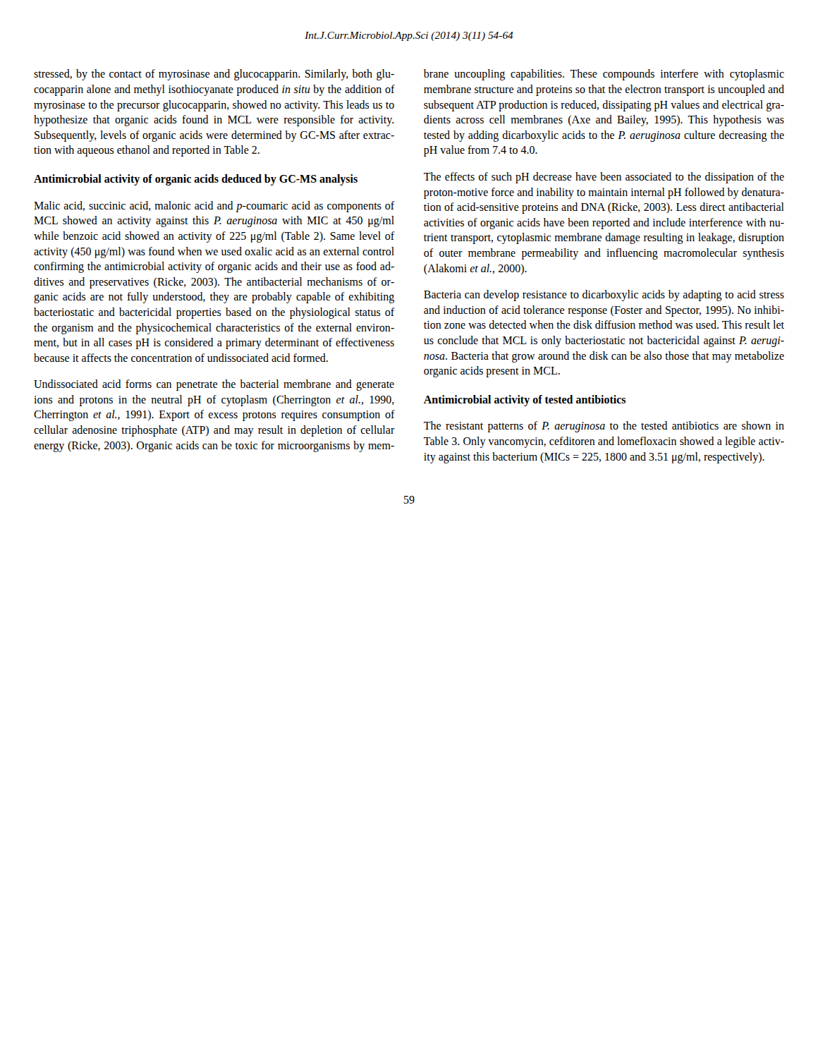Int.J.Curr.Microbiol.App.Sci (2014) 3(11) 54-64
stressed, by the contact of myrosinase and glucocapparin. Similarly, both glucocapparin alone and methyl isothiocyanate produced in situ by the addition of myrosinase to the precursor glucocapparin, showed no activity. This leads us to hypothesize that organic acids found in MCL were responsible for activity. Subsequently, levels of organic acids were determined by GC-MS after extraction with aqueous ethanol and reported in Table 2.
Antimicrobial activity of organic acids deduced by GC-MS analysis
Malic acid, succinic acid, malonic acid and p-coumaric acid as components of MCL showed an activity against this P. aeruginosa with MIC at 450 μg/ml while benzoic acid showed an activity of 225 μg/ml (Table 2). Same level of activity (450 μg/ml) was found when we used oxalic acid as an external control confirming the antimicrobial activity of organic acids and their use as food additives and preservatives (Ricke, 2003). The antibacterial mechanisms of organic acids are not fully understood, they are probably capable of exhibiting bacteriostatic and bactericidal properties based on the physiological status of the organism and the physicochemical characteristics of the external environment, but in all cases pH is considered a primary determinant of effectiveness because it affects the concentration of undissociated acid formed.
Undissociated acid forms can penetrate the bacterial membrane and generate ions and protons in the neutral pH of cytoplasm (Cherrington et al., 1990, Cherrington et al., 1991). Export of excess protons requires consumption of cellular adenosine triphosphate (ATP) and may result in depletion of cellular energy (Ricke, 2003). Organic acids can be toxic for microorganisms by membrane uncoupling capabilities. These compounds interfere with cytoplasmic membrane structure and proteins so that the electron transport is uncoupled and subsequent ATP production is reduced, dissipating pH values and electrical gradients across cell membranes (Axe and Bailey, 1995). This hypothesis was tested by adding dicarboxylic acids to the P. aeruginosa culture decreasing the pH value from 7.4 to 4.0.
The effects of such pH decrease have been associated to the dissipation of the proton-motive force and inability to maintain internal pH followed by denaturation of acid-sensitive proteins and DNA (Ricke, 2003). Less direct antibacterial activities of organic acids have been reported and include interference with nutrient transport, cytoplasmic membrane damage resulting in leakage, disruption of outer membrane permeability and influencing macromolecular synthesis (Alakomi et al., 2000).
Bacteria can develop resistance to dicarboxylic acids by adapting to acid stress and induction of acid tolerance response (Foster and Spector, 1995). No inhibition zone was detected when the disk diffusion method was used. This result let us conclude that MCL is only bacteriostatic not bactericidal against P. aeruginosa. Bacteria that grow around the disk can be also those that may metabolize organic acids present in MCL.
Antimicrobial activity of tested antibiotics
The resistant patterns of P. aeruginosa to the tested antibiotics are shown in Table 3. Only vancomycin, cefditoren and lomefloxacin showed a legible activity against this bacterium (MICs = 225, 1800 and 3.51 μg/ml, respectively).
59